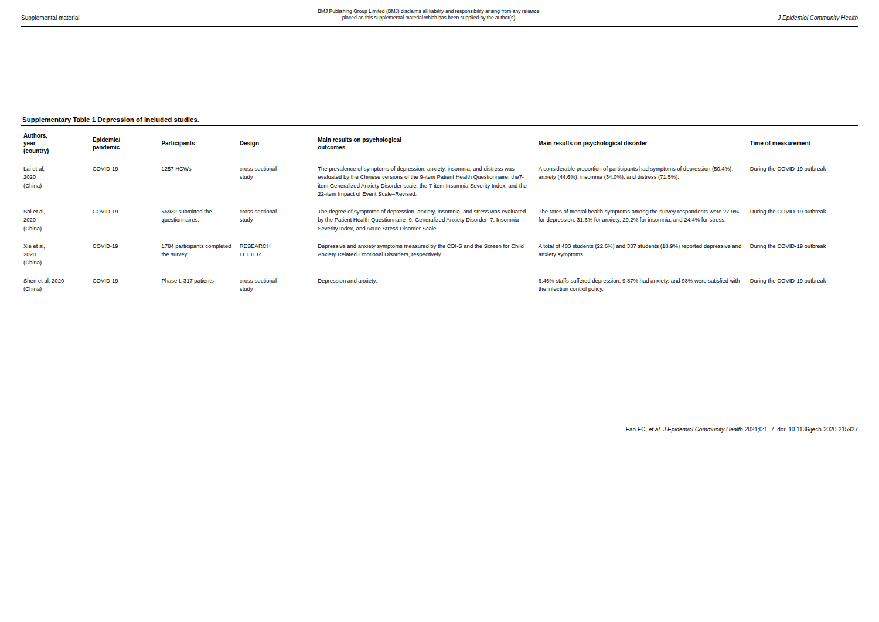Supplemental material
BMJ Publishing Group Limited (BMJ) disclaims all liability and responsibility arising from any reliance
placed on this supplemental material which has been supplied by the author(s)
J Epidemiol Community Health
Supplementary Table 1 Depression of included studies.
| Authors, year (country) | Epidemic/ pandemic | Participants | Design | Main results on psychological outcomes | Main results on psychological disorder | Time of measurement |
| --- | --- | --- | --- | --- | --- | --- |
| Lai et al, 2020 (China) | COVID-19 | 1257 HCWs | cross-sectional study | The prevalence of symptoms of depression, anxiety, insomnia, and distress was evaluated by the Chinese versions of the 9-item Patient Health Questionnaire, the7-item Generalized Anxiety Disorder scale, the 7-item Insomnia Severity Index, and the 22-item Impact of Event Scale–Revised. | A considerable proportion of participants had symptoms of depression (50.4%), anxiety (44.6%), insomnia (34.0%), and distress (71.5%). | During the COVID-19 outbreak |
| Shi et al, 2020 (China) | COVID-19 | 56932 submitted the questionnaires, | cross-sectional study | The degree of symptoms of depression, anxiety, insomnia, and stress was evaluated by the Patient Health Questionnaire–9, Generalized Anxiety Disorder–7, Insomnia Severity Index, and Acute Stress Disorder Scale. | The rates of mental health symptoms among the survey respondents were 27.9% for depression, 31.6% for anxiety, 29.2% for insomnia, and 24.4% for stress. | During the COVID-19 outbreak |
| Xie et al, 2020 (China) | COVID-19 | 1784 participants completed the survey | RESEARCH LETTER | Depressive and anxiety symptoms measured by the CDI-S and the Screen for Child Anxiety Related Emotional Disorders, respectively. | A total of 403 students (22.6%) and 337 students (18.9%) reported depressive and anxiety symptoms. | During the COVID-19 outbreak |
| Shen et al, 2020 (China) | COVID-19 | Phase I, 317 patients | cross-sectional study | Depression and anxiety. | 6.46% staffs suffered depression, 9.87% had anxiety, and 98% were satisfied with the infection control policy. | During the COVID-19 outbreak |
Fan FC, et al. J Epidemiol Community Health 2021;0:1–7. doi: 10.1136/jech-2020-215927